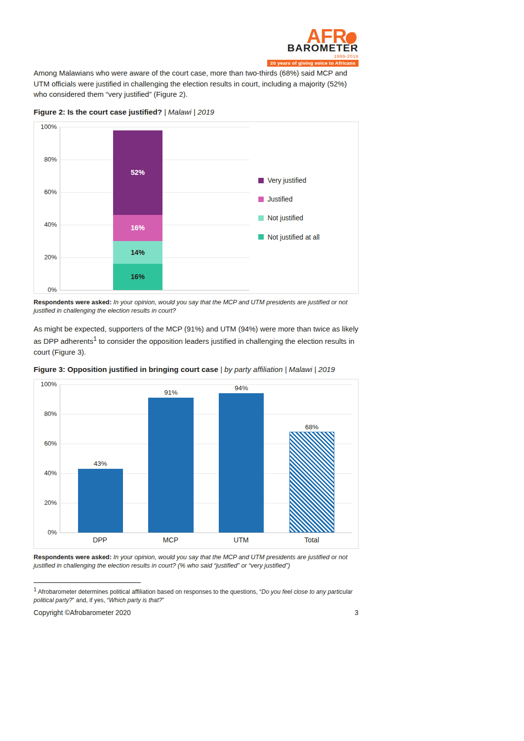AFR
BAROMETER
1999-2019
20 years of giving voice to Africans
Among Malawians who were aware of the court case, more than two-thirds (68%) said MCP and UTM officials were justified in challenging the election results in court, including a majority (52%) who considered them “very justified” (Figure 2).
Figure 2: Is the court case justified? | Malawi | 2019
100% 80% 60% 40% 20% 0%
52%
16%
14%
16%
Very justified
Justified
Not justified
Not justified at all
Respondents were asked: In your opinion, would you say that the MCP and UTM presidents are justified or not justified in challenging the election results in court?
As might be expected, supporters of the MCP (91%) and UTM (94%) were more than twice as likely as DPP adherents1 to consider the opposition leaders justified in challenging the election results in court (Figure 3).
Figure 3: Opposition justified in bringing court case | by party affiliation | Malawi | 2019
100% 80% 60% 40% 20% 0%
43%
91%
94%
68%
DPP MCP UTM Total
Respondents were asked: In your opinion, would you say that the MCP and UTM presidents are justified or not justified in challenging the election results in court? (% who said “justified” or “very justified”)
1 Afrobarometer determines political affiliation based on responses to the questions, “Do you feel close to any particular political party?” and, if yes, “Which party is that?”
Copyright ©Afrobarometer 2020
3